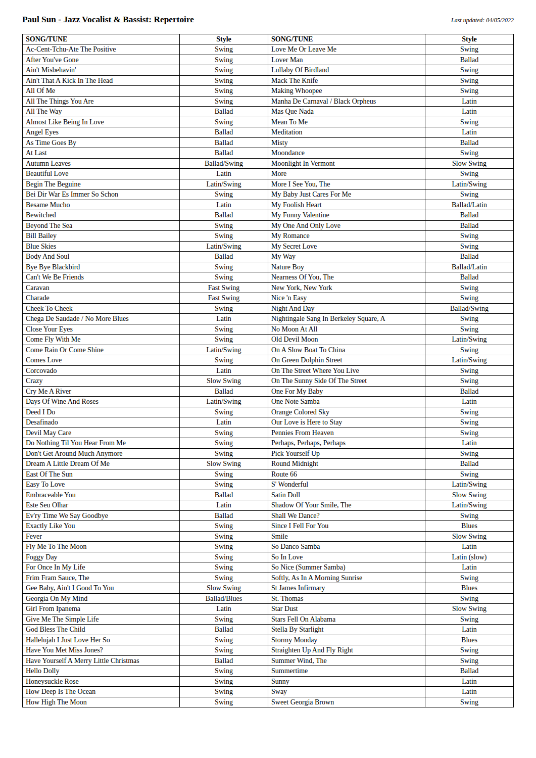Paul Sun - Jazz Vocalist & Bassist: Repertoire
Last updated: 04/05/2022
| SONG/TUNE | Style | SONG/TUNE | Style |
| --- | --- | --- | --- |
| Ac-Cent-Tchu-Ate The Positive | Swing | Love Me Or Leave Me | Swing |
| After You've Gone | Swing | Lover Man | Ballad |
| Ain't Misbehavin' | Swing | Lullaby Of Birdland | Swing |
| Ain't That A Kick In The Head | Swing | Mack The Knife | Swing |
| All Of Me | Swing | Making Whoopee | Swing |
| All The Things You Are | Swing | Manha De Carnaval / Black Orpheus | Latin |
| All The Way | Ballad | Mas Que Nada | Latin |
| Almost Like Being In Love | Swing | Mean To Me | Swing |
| Angel Eyes | Ballad | Meditation | Latin |
| As Time Goes By | Ballad | Misty | Ballad |
| At Last | Ballad | Moondance | Swing |
| Autumn Leaves | Ballad/Swing | Moonlight In Vermont | Slow Swing |
| Beautiful Love | Latin | More | Swing |
| Begin The Beguine | Latin/Swing | More I See You, The | Latin/Swing |
| Bei Dir War Es Immer So Schon | Swing | My Baby Just Cares For Me | Swing |
| Besame Mucho | Latin | My Foolish Heart | Ballad/Latin |
| Bewitched | Ballad | My Funny Valentine | Ballad |
| Beyond The Sea | Swing | My One And Only Love | Ballad |
| Bill Bailey | Swing | My Romance | Swing |
| Blue Skies | Latin/Swing | My Secret Love | Swing |
| Body And Soul | Ballad | My Way | Ballad |
| Bye Bye Blackbird | Swing | Nature Boy | Ballad/Latin |
| Can't We Be Friends | Swing | Nearness Of You, The | Ballad |
| Caravan | Fast Swing | New York, New York | Swing |
| Charade | Fast Swing | Nice 'n Easy | Swing |
| Cheek To Cheek | Swing | Night And Day | Ballad/Swing |
| Chega De Saudade / No More Blues | Latin | Nightingale Sang In Berkeley Square, A | Swing |
| Close Your Eyes | Swing | No Moon At All | Swing |
| Come Fly With Me | Swing | Old Devil Moon | Latin/Swing |
| Come Rain Or Come Shine | Latin/Swing | On A Slow Boat To China | Swing |
| Comes Love | Swing | On Green Dolphin Street | Latin/Swing |
| Corcovado | Latin | On The Street Where You Live | Swing |
| Crazy | Slow Swing | On The Sunny Side Of The Street | Swing |
| Cry Me A River | Ballad | One For My Baby | Ballad |
| Days Of Wine And Roses | Latin/Swing | One Note Samba | Latin |
| Deed I Do | Swing | Orange Colored Sky | Swing |
| Desafinado | Latin | Our Love is Here to Stay | Swing |
| Devil May Care | Swing | Pennies From Heaven | Swing |
| Do Nothing Til You Hear From Me | Swing | Perhaps, Perhaps, Perhaps | Latin |
| Don't Get Around Much Anymore | Swing | Pick Yourself Up | Swing |
| Dream A Little Dream Of Me | Slow Swing | Round Midnight | Ballad |
| East Of The Sun | Swing | Route 66 | Swing |
| Easy To Love | Swing | S' Wonderful | Latin/Swing |
| Embraceable You | Ballad | Satin Doll | Slow Swing |
| Este Seu Olhar | Latin | Shadow Of Your Smile, The | Latin/Swing |
| Ev'ry Time We Say Goodbye | Ballad | Shall We Dance? | Swing |
| Exactly Like You | Swing | Since I Fell For You | Blues |
| Fever | Swing | Smile | Slow Swing |
| Fly Me To The Moon | Swing | So Danco Samba | Latin |
| Foggy Day | Swing | So In Love | Latin (slow) |
| For Once In My Life | Swing | So Nice (Summer Samba) | Latin |
| Frim Fram Sauce, The | Swing | Softly, As In A Morning Sunrise | Swing |
| Gee Baby, Ain't I Good To You | Slow Swing | St James Infirmary | Blues |
| Georgia On My Mind | Ballad/Blues | St. Thomas | Swing |
| Girl From Ipanema | Latin | Star Dust | Slow Swing |
| Give Me The Simple Life | Swing | Stars Fell On Alabama | Swing |
| God Bless The Child | Ballad | Stella By Starlight | Latin |
| Hallelujah I Just Love Her So | Swing | Stormy Monday | Blues |
| Have You Met Miss Jones? | Swing | Straighten Up And Fly Right | Swing |
| Have Yourself A Merry Little Christmas | Ballad | Summer Wind, The | Swing |
| Hello Dolly | Swing | Summertime | Ballad |
| Honeysuckle Rose | Swing | Sunny | Latin |
| How Deep Is The Ocean | Swing | Sway | Latin |
| How High The Moon | Swing | Sweet Georgia Brown | Swing |